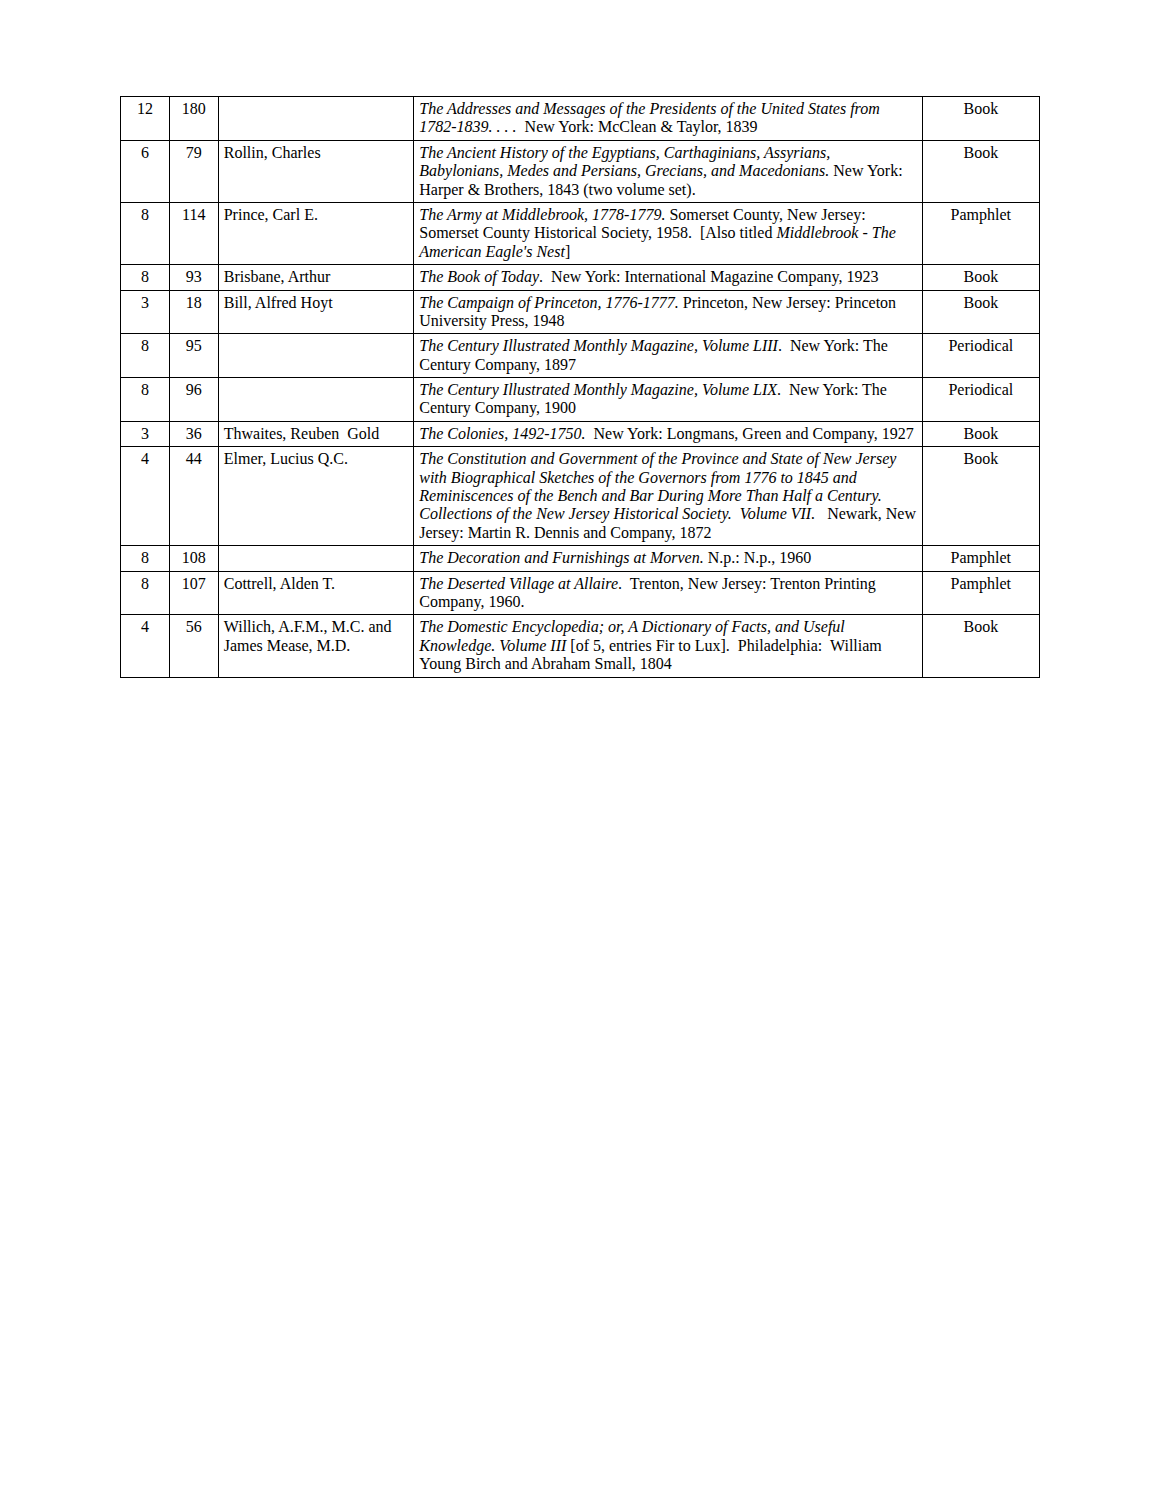| 12 | 180 | | The Addresses and Messages of the Presidents of the United States from 1782-1839. . . . New York: McClean & Taylor, 1839 | Book |
| 6 | 79 | Rollin, Charles | The Ancient History of the Egyptians, Carthaginians, Assyrians, Babylonians, Medes and Persians, Grecians, and Macedonians. New York: Harper & Brothers, 1843 (two volume set). | Book |
| 8 | 114 | Prince, Carl E. | The Army at Middlebrook, 1778-1779. Somerset County, New Jersey: Somerset County Historical Society, 1958. [Also titled Middlebrook - The American Eagle's Nest ] | Pamphlet |
| 8 | 93 | Brisbane, Arthur | The Book of Today . New York: International Magazine Company, 1923 | Book |
| 3 | 18 | Bill, Alfred Hoyt | The Campaign of Princeton, 1776-1777. Princeton, New Jersey: Princeton University Press, 1948 | Book |
| 8 | 95 | | The Century Illustrated Monthly Magazine, Volume LIII . New York: The Century Company, 1897 | Periodical |
| 8 | 96 | | The Century Illustrated Monthly Magazine, Volume LIX . New York: The Century Company, 1900 | Periodical |
| 3 | 36 | Thwaites, Reuben Gold | The Colonies, 1492-1750. New York: Longmans, Green and Company, 1927 | Book |
| 4 | 44 | Elmer, Lucius Q.C. | The Constitution and Government of the Province and State of New Jersey with Biographical Sketches of the Governors from 1776 to 1845 and Reminiscences of the Bench and Bar During More Than Half a Century. Collections of the New Jersey Historical Society. Volume VII. Newark, New Jersey: Martin R. Dennis and Company, 1872 | Book |
| 8 | 108 | | The Decoration and Furnishings at Morven. N.p.: N.p., 1960 | Pamphlet |
| 8 | 107 | Cottrell, Alden T. | The Deserted Village at Allaire . Trenton, New Jersey: Trenton Printing Company, 1960. | Pamphlet |
| 4 | 56 | Willich, A.F.M., M.C. and James Mease, M.D. | The Domestic Encyclopedia; or, A Dictionary of Facts, and Useful Knowledge. Volume III [of 5, entries Fir to Lux]. Philadelphia: William Young Birch and Abraham Small, 1804 | Book |